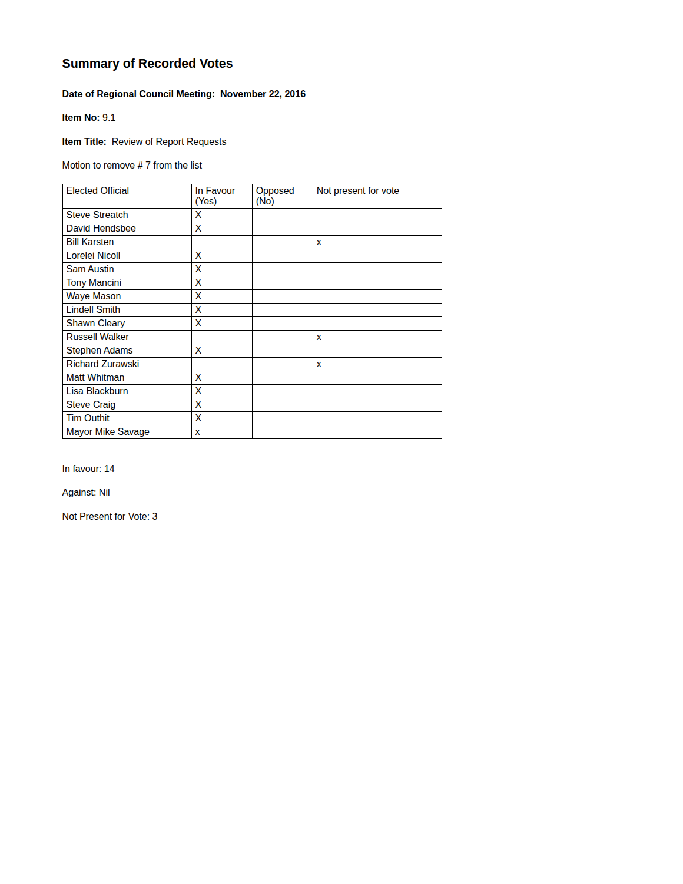Summary of Recorded Votes
Date of Regional Council Meeting: November 22, 2016
Item No: 9.1
Item Title: Review of Report Requests
Motion to remove # 7 from the list
| Elected Official | In Favour (Yes) | Opposed (No) | Not present for vote |
| --- | --- | --- | --- |
| Steve Streatch | X | | |
| David Hendsbee | X | | |
| Bill Karsten | | | x |
| Lorelei Nicoll | X | | |
| Sam Austin | X | | |
| Tony Mancini | X | | |
| Waye Mason | X | | |
| Lindell Smith | X | | |
| Shawn Cleary | X | | |
| Russell Walker | | | x |
| Stephen Adams | X | | |
| Richard Zurawski | | | x |
| Matt Whitman | X | | |
| Lisa Blackburn | X | | |
| Steve Craig | X | | |
| Tim Outhit | X | | |
| Mayor Mike Savage | x | | |
In favour: 14
Against: Nil
Not Present for Vote: 3